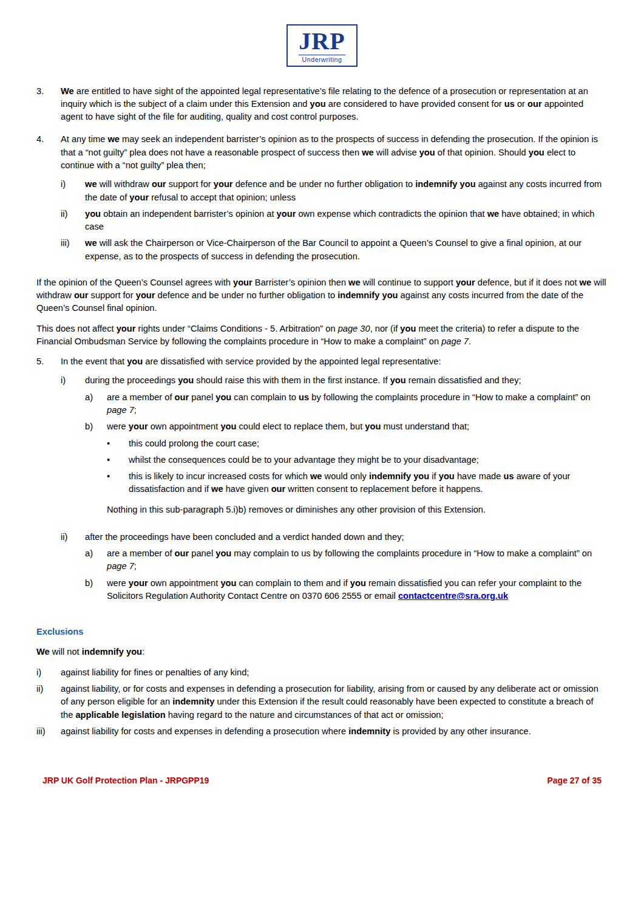JRP
Underwriting
3. We are entitled to have sight of the appointed legal representative’s file relating to the defence of a prosecution or representation at an inquiry which is the subject of a claim under this Extension and you are considered to have provided consent for us or our appointed agent to have sight of the file for auditing, quality and cost control purposes.
4. At any time we may seek an independent barrister’s opinion as to the prospects of success in defending the prosecution. If the opinion is that a “not guilty” plea does not have a reasonable prospect of success then we will advise you of that opinion. Should you elect to continue with a “not guilty” plea then;
i) we will withdraw our support for your defence and be under no further obligation to indemnify you against any costs incurred from the date of your refusal to accept that opinion; unless
ii) you obtain an independent barrister’s opinion at your own expense which contradicts the opinion that we have obtained; in which case
iii) we will ask the Chairperson or Vice-Chairperson of the Bar Council to appoint a Queen’s Counsel to give a final opinion, at our expense, as to the prospects of success in defending the prosecution.
If the opinion of the Queen’s Counsel agrees with your Barrister’s opinion then we will continue to support your defence, but if it does not we will withdraw our support for your defence and be under no further obligation to indemnify you against any costs incurred from the date of the Queen’s Counsel final opinion.
This does not affect your rights under “Claims Conditions - 5. Arbitration” on page 30, nor (if you meet the criteria) to refer a dispute to the Financial Ombudsman Service by following the complaints procedure in “How to make a complaint” on page 7.
5. In the event that you are dissatisfied with service provided by the appointed legal representative:
i) during the proceedings you should raise this with them in the first instance. If you remain dissatisfied and they;
a) are a member of our panel you can complain to us by following the complaints procedure in “How to make a complaint” on page 7;
b) were your own appointment you could elect to replace them, but you must understand that;
• this could prolong the court case;
• whilst the consequences could be to your advantage they might be to your disadvantage;
• this is likely to incur increased costs for which we would only indemnify you if you have made us aware of your dissatisfaction and if we have given our written consent to replacement before it happens.
Nothing in this sub-paragraph 5.i)b) removes or diminishes any other provision of this Extension.
ii) after the proceedings have been concluded and a verdict handed down and they;
a) are a member of our panel you may complain to us by following the complaints procedure in “How to make a complaint” on page 7;
b) were your own appointment you can complain to them and if you remain dissatisfied you can refer your complaint to the Solicitors Regulation Authority Contact Centre on 0370 606 2555 or email contactcentre@sra.org.uk
Exclusions
We will not indemnify you:
i) against liability for fines or penalties of any kind;
ii) against liability, or for costs and expenses in defending a prosecution for liability, arising from or caused by any deliberate act or omission of any person eligible for an indemnity under this Extension if the result could reasonably have been expected to constitute a breach of the applicable legislation having regard to the nature and circumstances of that act or omission;
iii) against liability for costs and expenses in defending a prosecution where indemnity is provided by any other insurance.
JRP UK Golf Protection Plan - JRPGPP19
Page 27 of 35